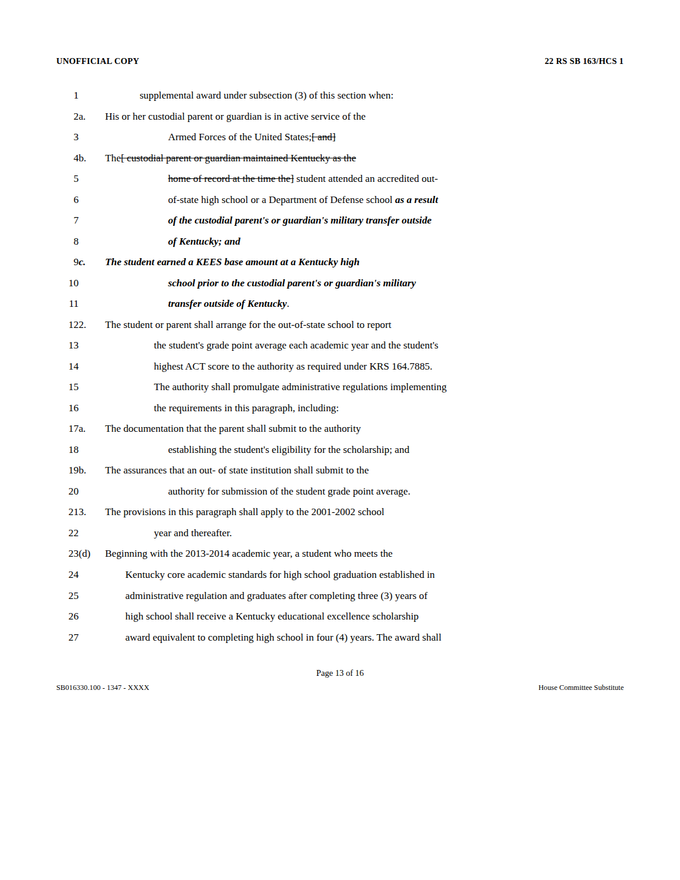UNOFFICIAL COPY
22 RS SB 163/HCS 1
| 1 | supplemental award under subsection (3) of this section when: |
| 2 | a. His or her custodial parent or guardian is in active service of the |
| 3 | Armed Forces of the United States; [ and] |
| 4 | b. The [ custodial parent or guardian maintained Kentucky as the |
| 5 | home of record at the time the] student attended an accredited out- |
| 6 | of-state high school or a Department of Defense school as a result |
| 7 | of the custodial parent's or guardian's military transfer outside |
| 8 | of Kentucky; and |
| 9 | c. The student earned a KEES base amount at a Kentucky high |
| 10 | school prior to the custodial parent's or guardian's military |
| 11 | transfer outside of Kentucky . |
| 12 | 2. The student or parent shall arrange for the out-of-state school to report |
| 13 | the student's grade point average each academic year and the student's |
| 14 | highest ACT score to the authority as required under KRS 164.7885. |
| 15 | The authority shall promulgate administrative regulations implementing |
| 16 | the requirements in this paragraph, including: |
| 17 | a. The documentation that the parent shall submit to the authority |
| 18 | establishing the student's eligibility for the scholarship; and |
| 19 | b. The assurances that an out- of state institution shall submit to the |
| 20 | authority for submission of the student grade point average. |
| 21 | 3. The provisions in this paragraph shall apply to the 2001-2002 school |
| 22 | year and thereafter. |
| 23 | (d) Beginning with the 2013-2014 academic year, a student who meets the |
| 24 | Kentucky core academic standards for high school graduation established in |
| 25 | administrative regulation and graduates after completing three (3) years of |
| 26 | high school shall receive a Kentucky educational excellence scholarship |
| 27 | award equivalent to completing high school in four (4) years. The award shall |
Page 13 of 16
SB016330.100 - 1347 - XXXX
House Committee Substitute